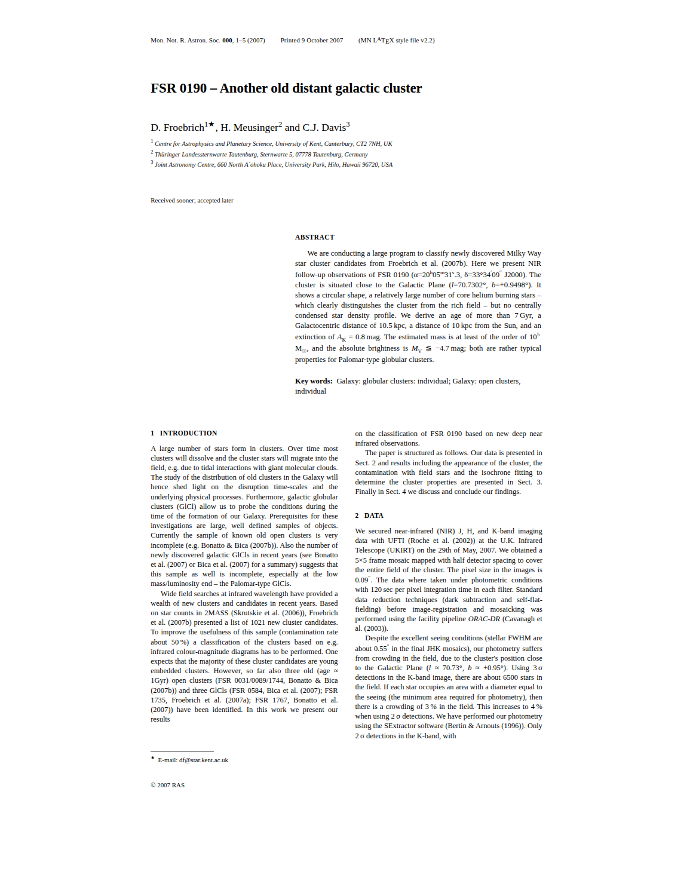Mon. Not. R. Astron. Soc. 000, 1–5 (2007) Printed 9 October 2007 (MN LATEX style file v2.2)
FSR 0190 – Another old distant galactic cluster
D. Froebrich1★, H. Meusinger2 and C.J. Davis3
1 Centre for Astrophysics and Planetary Science, University of Kent, Canterbury, CT2 7NH, UK
2 Thüringer Landessternwarte Tautenburg, Sternwarte 5, 07778 Tautenburg, Germany
3 Joint Astronomy Centre, 660 North A`ohoku Place, University Park, Hilo, Hawaii 96720, USA
Received sooner; accepted later
ABSTRACT
We are conducting a large program to classify newly discovered Milky Way star cluster candidates from Froebrich et al. (2007b). Here we present NIR follow-up observations of FSR 0190 (α=20h05m31s.3, δ=33°34′09′′ J2000). The cluster is situated close to the Galactic Plane (l=70.7302°, b=+0.9498°). It shows a circular shape, a relatively large number of core helium burning stars – which clearly distinguishes the cluster from the rich field – but no centrally condensed star density profile. We derive an age of more than 7 Gyr, a Galactocentric distance of 10.5 kpc, a distance of 10 kpc from the Sun, and an extinction of AK = 0.8 mag. The estimated mass is at least of the order of 105 M☉, and the absolute brightness is MV ≦ −4.7 mag; both are rather typical properties for Palomar-type globular clusters.
Key words: Galaxy: globular clusters: individual; Galaxy: open clusters, individual
1 INTRODUCTION
A large number of stars form in clusters. Over time most clusters will dissolve and the cluster stars will migrate into the field, e.g. due to tidal interactions with giant molecular clouds. The study of the distribution of old clusters in the Galaxy will hence shed light on the disruption time-scales and the underlying physical processes. Furthermore, galactic globular clusters (GlCl) allow us to probe the conditions during the time of the formation of our Galaxy. Prerequisites for these investigations are large, well defined samples of objects. Currently the sample of known old open clusters is very incomplete (e.g. Bonatto & Bica (2007b)). Also the number of newly discovered galactic GlCls in recent years (see Bonatto et al. (2007) or Bica et al. (2007) for a summary) suggests that this sample as well is incomplete, especially at the low mass/luminosity end – the Palomar-type GlCls.
Wide field searches at infrared wavelength have provided a wealth of new clusters and candidates in recent years. Based on star counts in 2MASS (Skrutskie et al. (2006)), Froebrich et al. (2007b) presented a list of 1021 new cluster candidates. To improve the usefulness of this sample (contamination rate about 50 %) a classification of the clusters based on e.g. infrared colour-magnitude diagrams has to be performed. One expects that the majority of these cluster candidates are young embedded clusters. However, so far also three old (age ≈ 1Gyr) open clusters (FSR 0031/0089/1744, Bonatto & Bica (2007b)) and three GlCls (FSR 0584, Bica et al. (2007); FSR 1735, Froebrich et al. (2007a); FSR 1767, Bonatto et al. (2007)) have been identified. In this work we present our results
on the classification of FSR 0190 based on new deep near infrared observations.
The paper is structured as follows. Our data is presented in Sect. 2 and results including the appearance of the cluster, the contamination with field stars and the isochrone fitting to determine the cluster properties are presented in Sect. 3. Finally in Sect. 4 we discuss and conclude our findings.
2 DATA
We secured near-infrared (NIR) J, H, and K-band imaging data with UFTI (Roche et al. (2002)) at the U.K. Infrared Telescope (UKIRT) on the 29th of May, 2007. We obtained a 5×5 frame mosaic mapped with half detector spacing to cover the entire field of the cluster. The pixel size in the images is 0.09′′. The data where taken under photometric conditions with 120 sec per pixel integration time in each filter. Standard data reduction techniques (dark subtraction and self-flat-fielding) before image-registration and mosaicking was performed using the facility pipeline ORAC-DR (Cavanagh et al. (2003)).
Despite the excellent seeing conditions (stellar FWHM are about 0.55′′ in the final JHK mosaics), our photometry suffers from crowding in the field, due to the cluster's position close to the Galactic Plane (l ≈ 70.73°, b ≈ +0.95°). Using 3 σ detections in the K-band image, there are about 6500 stars in the field. If each star occupies an area with a diameter equal to the seeing (the minimum area required for photometry), then there is a crowding of 3 % in the field. This increases to 4 % when using 2 σ detections. We have performed our photometry using the SExtractor software (Bertin & Arnouts (1996)). Only 2 σ detections in the K-band, with
★ E-mail: df@star.kent.ac.uk
© 2007 RAS